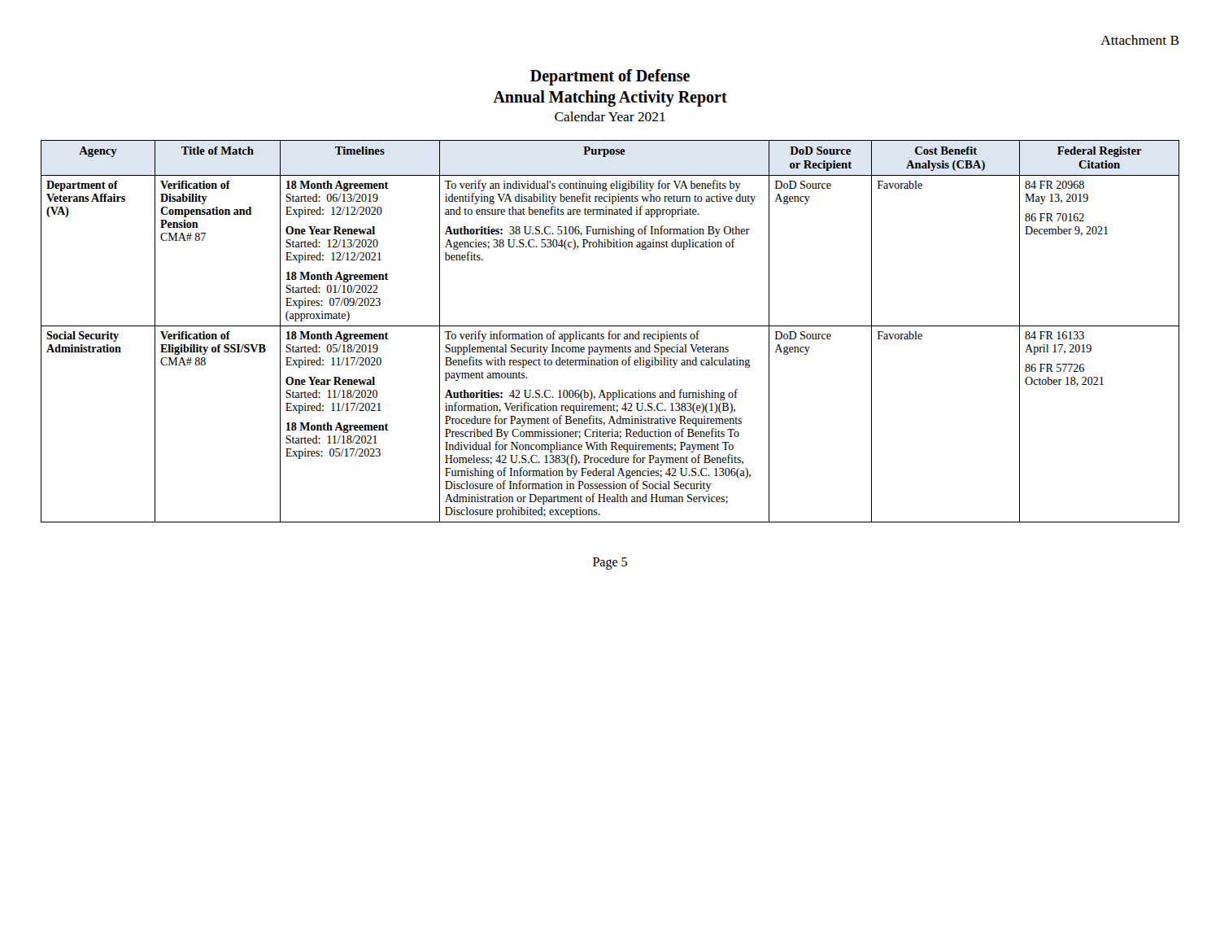Attachment B
Department of Defense
Annual Matching Activity Report
Calendar Year 2021
| Agency | Title of Match | Timelines | Purpose | DoD Source or Recipient | Cost Benefit Analysis (CBA) | Federal Register Citation |
| --- | --- | --- | --- | --- | --- | --- |
| Department of Veterans Affairs (VA) | Verification of Disability Compensation and Pension CMA# 87 | 18 Month Agreement Started: 06/13/2019 Expired: 12/12/2020 One Year Renewal Started: 12/13/2020 Expired: 12/12/2021 18 Month Agreement Started: 01/10/2022 Expires: 07/09/2023 (approximate) | To verify an individual's continuing eligibility for VA benefits by identifying VA disability benefit recipients who return to active duty and to ensure that benefits are terminated if appropriate. Authorities: 38 U.S.C. 5106, Furnishing of Information By Other Agencies; 38 U.S.C. 5304(c), Prohibition against duplication of benefits. | DoD Source Agency | Favorable | 84 FR 20968 May 13, 2019 86 FR 70162 December 9, 2021 |
| Social Security Administration | Verification of Eligibility of SSI/SVB CMA# 88 | 18 Month Agreement Started: 05/18/2019 Expired: 11/17/2020 One Year Renewal Started: 11/18/2020 Expired: 11/17/2021 18 Month Agreement Started: 11/18/2021 Expires: 05/17/2023 | To verify information of applicants for and recipients of Supplemental Security Income payments and Special Veterans Benefits with respect to determination of eligibility and calculating payment amounts. Authorities: 42 U.S.C. 1006(b), Applications and furnishing of information, Verification requirement; 42 U.S.C. 1383(e)(1)(B), Procedure for Payment of Benefits, Administrative Requirements Prescribed By Commissioner; Criteria; Reduction of Benefits To Individual for Noncompliance With Requirements; Payment To Homeless; 42 U.S.C. 1383(f), Procedure for Payment of Benefits, Furnishing of Information by Federal Agencies; 42 U.S.C. 1306(a), Disclosure of Information in Possession of Social Security Administration or Department of Health and Human Services; Disclosure prohibited; exceptions. | DoD Source Agency | Favorable | 84 FR 16133 April 17, 2019 86 FR 57726 October 18, 2021 |
Page 5